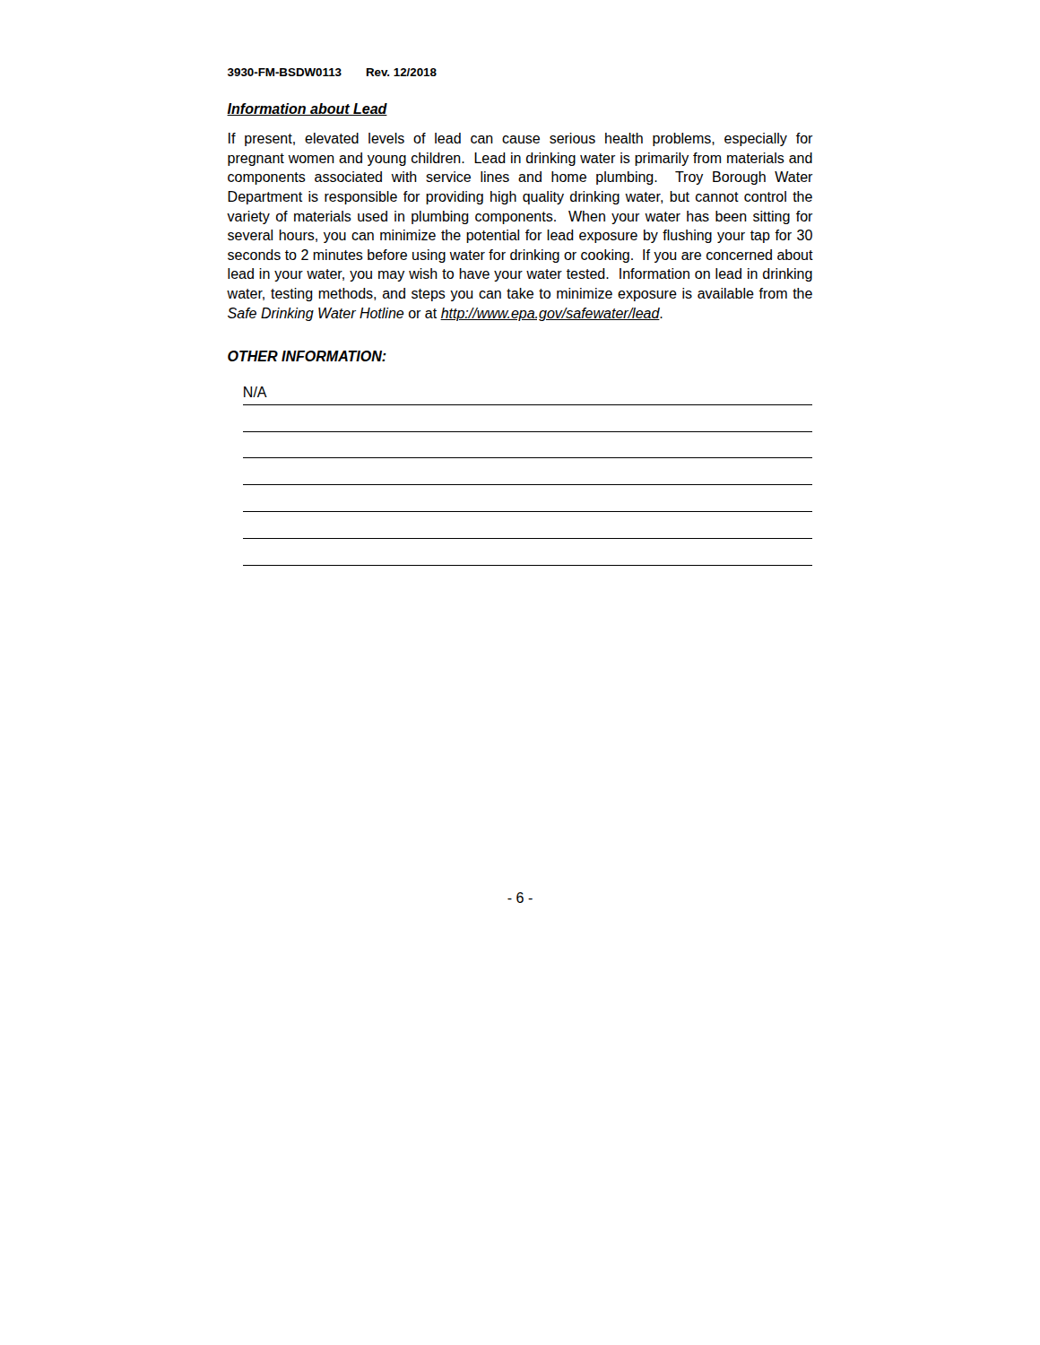3930-FM-BSDW0113Rev. 12/2018
Information about Lead
If present, elevated levels of lead can cause serious health problems, especially for pregnant women and young children. Lead in drinking water is primarily from materials and components associated with service lines and home plumbing. Troy Borough Water Department is responsible for providing high quality drinking water, but cannot control the variety of materials used in plumbing components. When your water has been sitting for several hours, you can minimize the potential for lead exposure by flushing your tap for 30 seconds to 2 minutes before using water for drinking or cooking. If you are concerned about lead in your water, you may wish to have your water tested. Information on lead in drinking water, testing methods, and steps you can take to minimize exposure is available from the Safe Drinking Water Hotline or at http://www.epa.gov/safewater/lead.
OTHER INFORMATION:
N/A
- 6 -